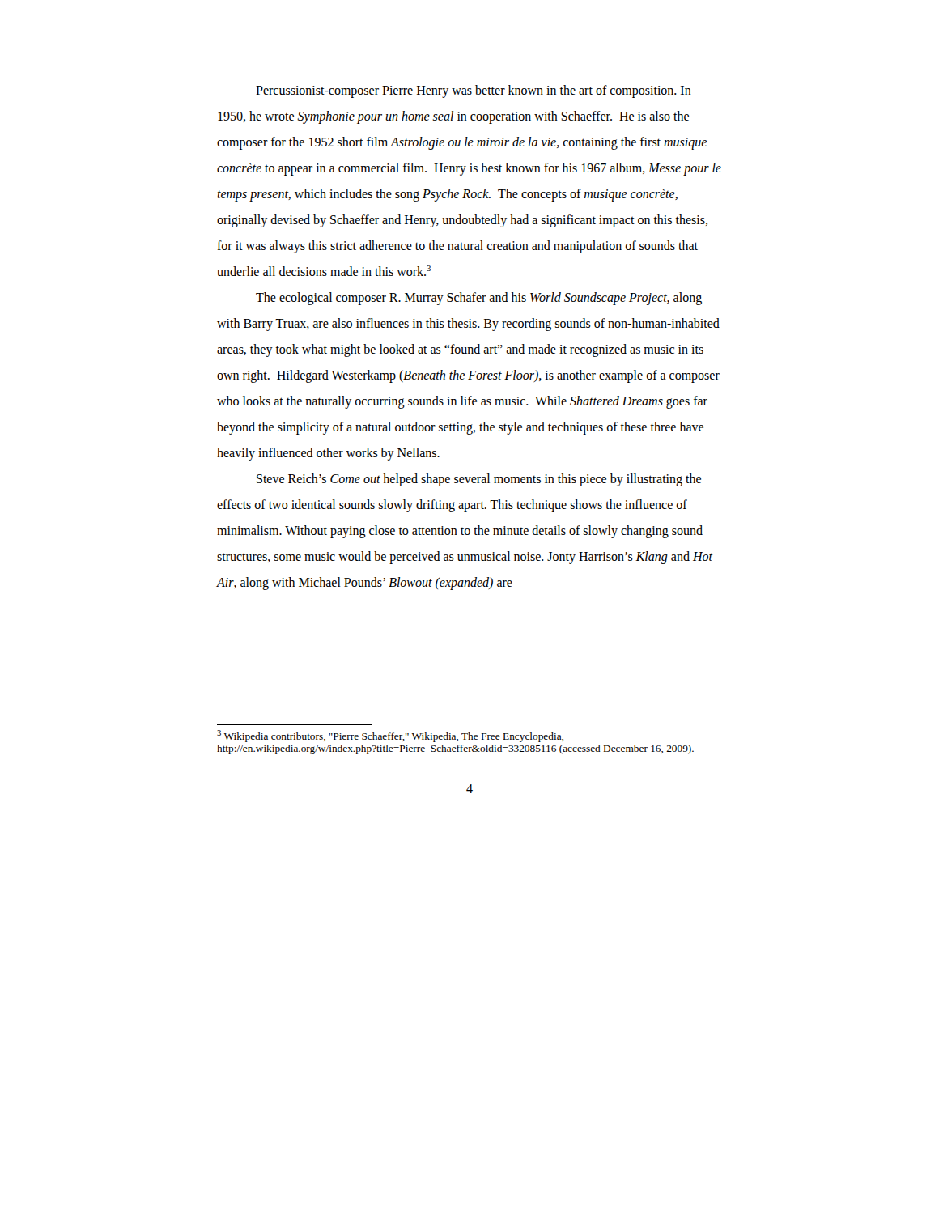Percussionist-composer Pierre Henry was better known in the art of composition. In 1950, he wrote Symphonie pour un home seal in cooperation with Schaeffer. He is also the composer for the 1952 short film Astrologie ou le miroir de la vie, containing the first musique concrète to appear in a commercial film. Henry is best known for his 1967 album, Messe pour le temps present, which includes the song Psyche Rock. The concepts of musique concrète, originally devised by Schaeffer and Henry, undoubtedly had a significant impact on this thesis, for it was always this strict adherence to the natural creation and manipulation of sounds that underlie all decisions made in this work.3
The ecological composer R. Murray Schafer and his World Soundscape Project, along with Barry Truax, are also influences in this thesis. By recording sounds of non-human-inhabited areas, they took what might be looked at as “found art” and made it recognized as music in its own right. Hildegard Westerkamp (Beneath the Forest Floor), is another example of a composer who looks at the naturally occurring sounds in life as music. While Shattered Dreams goes far beyond the simplicity of a natural outdoor setting, the style and techniques of these three have heavily influenced other works by Nellans.
Steve Reich’s Come out helped shape several moments in this piece by illustrating the effects of two identical sounds slowly drifting apart. This technique shows the influence of minimalism. Without paying close to attention to the minute details of slowly changing sound structures, some music would be perceived as unmusical noise. Jonty Harrison’s Klang and Hot Air, along with Michael Pounds’ Blowout (expanded) are
3 Wikipedia contributors, "Pierre Schaeffer," Wikipedia, The Free Encyclopedia, http://en.wikipedia.org/w/index.php?title=Pierre_Schaeffer&oldid=332085116 (accessed December 16, 2009).
4